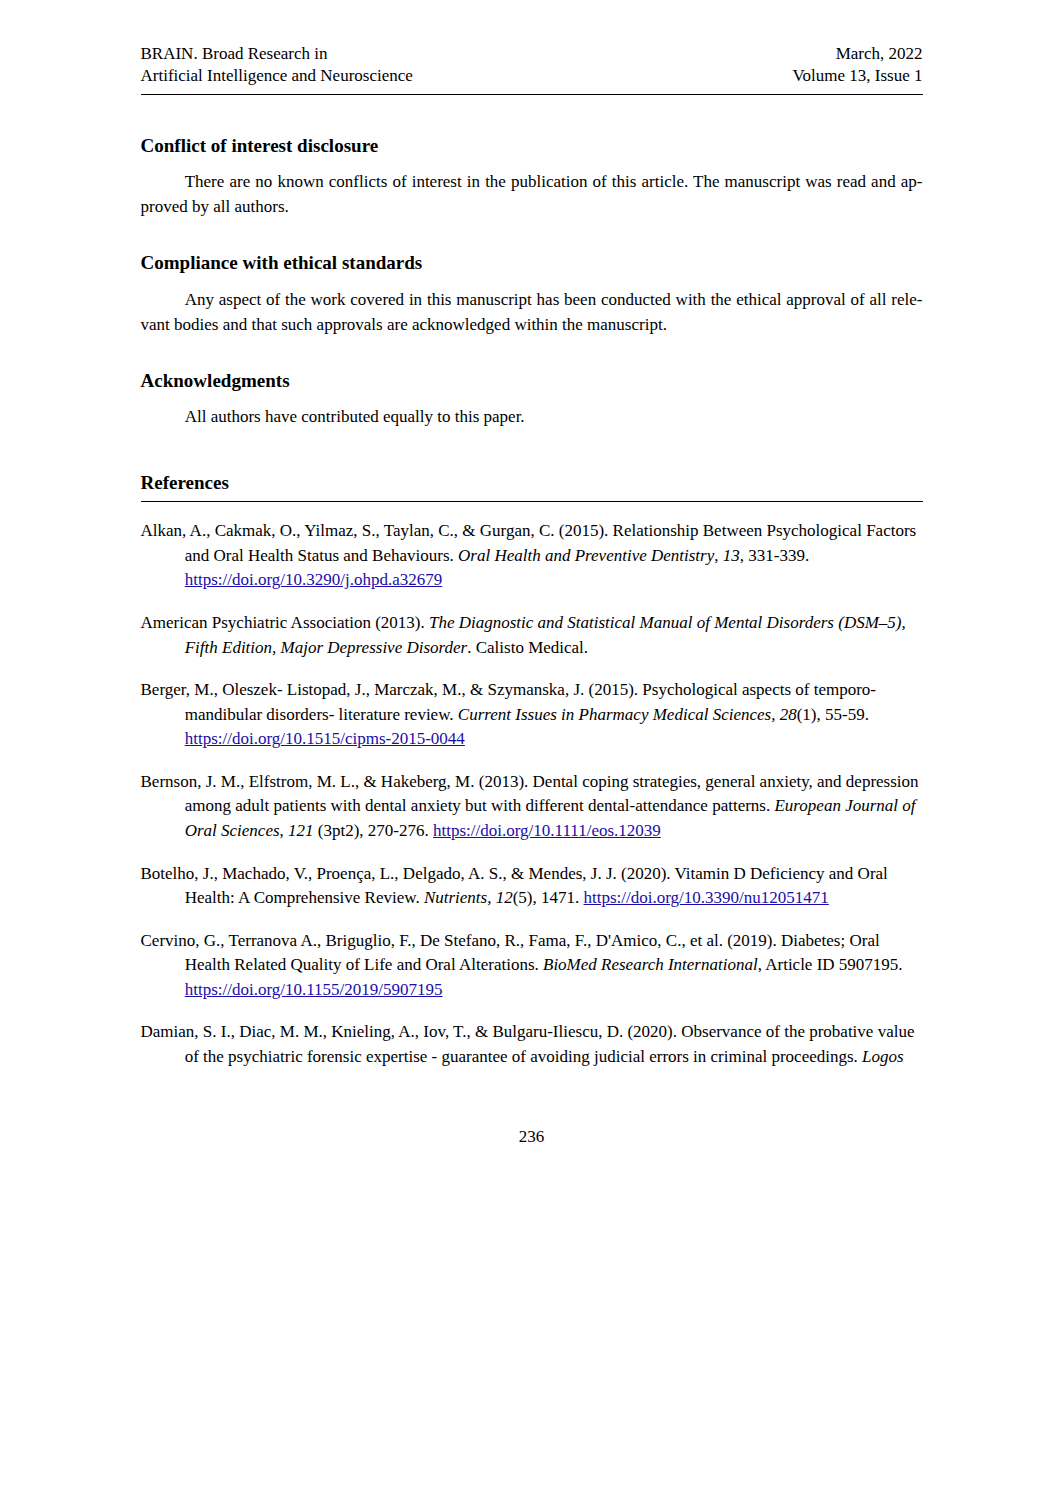| BRAIN. Broad Research in Artificial Intelligence and Neuroscience | March, 2022 Volume 13, Issue 1 |
Conflict of interest disclosure
There are no known conflicts of interest in the publication of this article. The manuscript was read and approved by all authors.
Compliance with ethical standards
Any aspect of the work covered in this manuscript has been conducted with the ethical approval of all relevant bodies and that such approvals are acknowledged within the manuscript.
Acknowledgments
All authors have contributed equally to this paper.
References
Alkan, A., Cakmak, O., Yilmaz, S., Taylan, C., & Gurgan, C. (2015). Relationship Between Psychological Factors and Oral Health Status and Behaviours. Oral Health and Preventive Dentistry, 13, 331-339. https://doi.org/10.3290/j.ohpd.a32679
American Psychiatric Association (2013). The Diagnostic and Statistical Manual of Mental Disorders (DSM–5), Fifth Edition, Major Depressive Disorder. Calisto Medical.
Berger, M., Oleszek- Listopad, J., Marczak, M., & Szymanska, J. (2015). Psychological aspects of temporomandibular disorders- literature review. Current Issues in Pharmacy Medical Sciences, 28(1), 55-59. https://doi.org/10.1515/cipms-2015-0044
Bernson, J. M., Elfstrom, M. L., & Hakeberg, M. (2013). Dental coping strategies, general anxiety, and depression among adult patients with dental anxiety but with different dental-attendance patterns. European Journal of Oral Sciences, 121 (3pt2), 270-276. https://doi.org/10.1111/eos.12039
Botelho, J., Machado, V., Proença, L., Delgado, A. S., & Mendes, J. J. (2020). Vitamin D Deficiency and Oral Health: A Comprehensive Review. Nutrients, 12(5), 1471. https://doi.org/10.3390/nu12051471
Cervino, G., Terranova A., Briguglio, F., De Stefano, R., Fama, F., D'Amico, C., et al. (2019). Diabetes; Oral Health Related Quality of Life and Oral Alterations. BioMed Research International, Article ID 5907195. https://doi.org/10.1155/2019/5907195
Damian, S. I., Diac, M. M., Knieling, A., Iov, T., & Bulgaru-Iliescu, D. (2020). Observance of the probative value of the psychiatric forensic expertise - guarantee of avoiding judicial errors in criminal proceedings. Logos
236